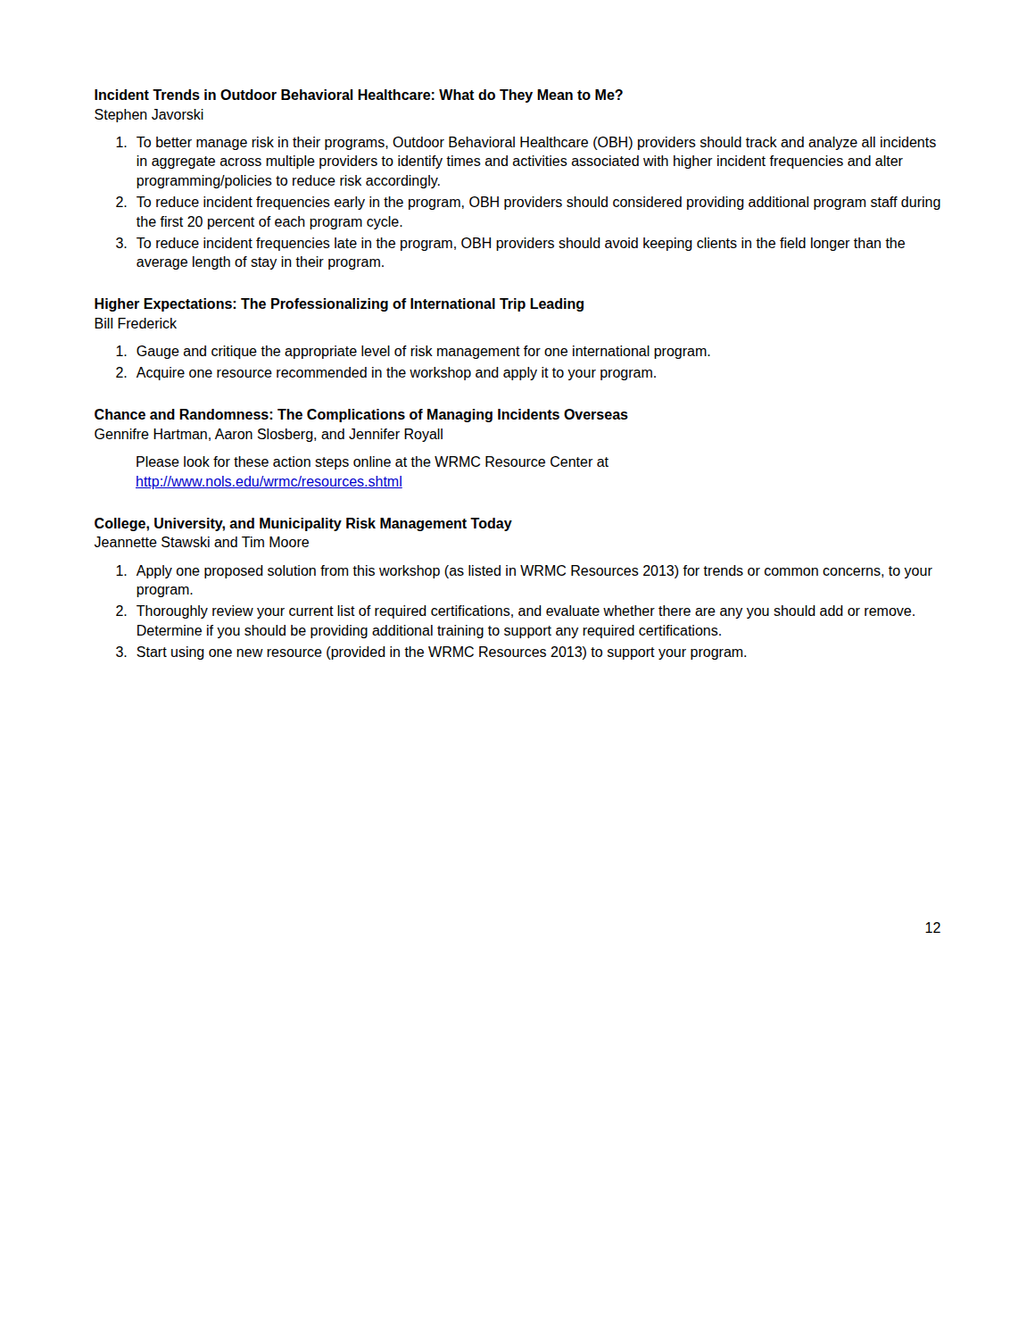Incident Trends in Outdoor Behavioral Healthcare: What do They Mean to Me?
Stephen Javorski
To better manage risk in their programs, Outdoor Behavioral Healthcare (OBH) providers should track and analyze all incidents in aggregate across multiple providers to identify times and activities associated with higher incident frequencies and alter programming/policies to reduce risk accordingly.
To reduce incident frequencies early in the program, OBH providers should considered providing additional program staff during the first 20 percent of each program cycle.
To reduce incident frequencies late in the program, OBH providers should avoid keeping clients in the field longer than the average length of stay in their program.
Higher Expectations: The Professionalizing of International Trip Leading
Bill Frederick
Gauge and critique the appropriate level of risk management for one international program.
Acquire one resource recommended in the workshop and apply it to your program.
Chance and Randomness: The Complications of Managing Incidents Overseas
Gennifre Hartman, Aaron Slosberg, and Jennifer Royall
Please look for these action steps online at the WRMC Resource Center at
http://www.nols.edu/wrmc/resources.shtml
College, University, and Municipality Risk Management Today
Jeannette Stawski and Tim Moore
Apply one proposed solution from this workshop (as listed in WRMC Resources 2013) for trends or common concerns, to your program.
Thoroughly review your current list of required certifications, and evaluate whether there are any you should add or remove. Determine if you should be providing additional training to support any required certifications.
Start using one new resource (provided in the WRMC Resources 2013) to support your program.
12